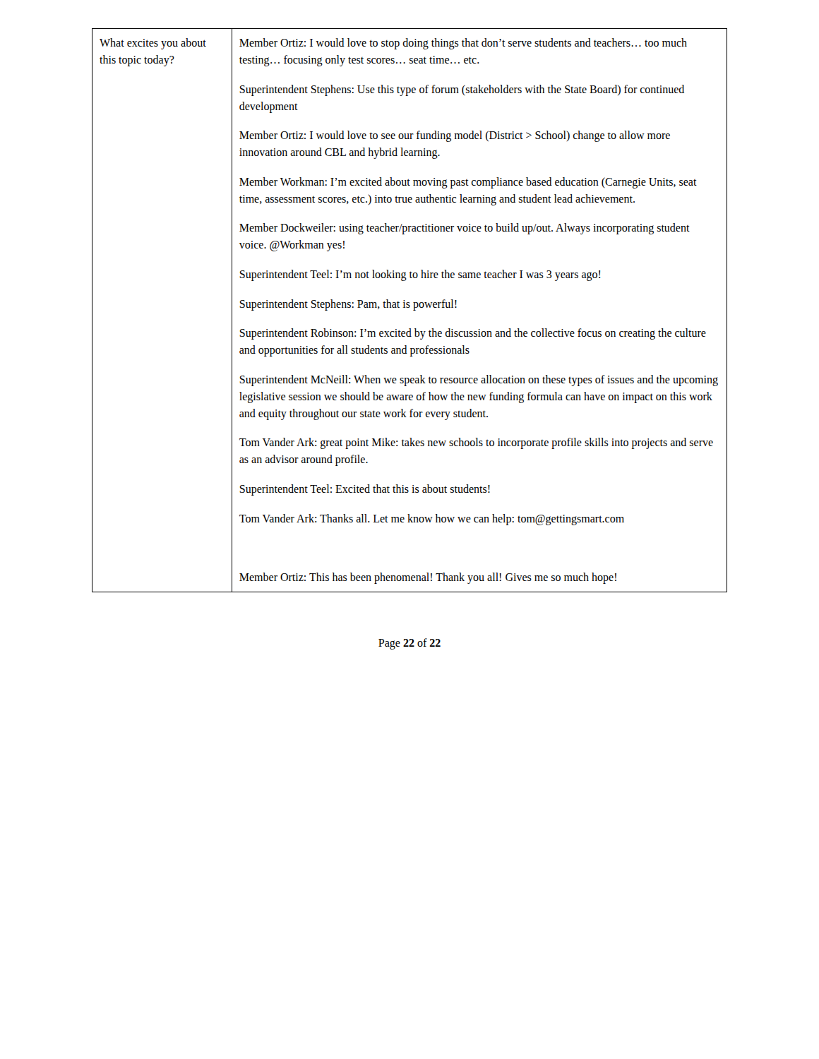| What excites you about this topic today? | Member Ortiz: I would love to stop doing things that don’t serve students and teachers… too much testing… focusing only test scores… seat time… etc. Superintendent Stephens: Use this type of forum (stakeholders with the State Board) for continued development Member Ortiz: I would love to see our funding model (District > School) change to allow more innovation around CBL and hybrid learning. Member Workman: I’m excited about moving past compliance based education (Carnegie Units, seat time, assessment scores, etc.) into true authentic learning and student lead achievement. Member Dockweiler: using teacher/practitioner voice to build up/out. Always incorporating student voice. @Workman yes! Superintendent Teel: I’m not looking to hire the same teacher I was 3 years ago! Superintendent Stephens: Pam, that is powerful! Superintendent Robinson: I’m excited by the discussion and the collective focus on creating the culture and opportunities for all students and professionals Superintendent McNeill: When we speak to resource allocation on these types of issues and the upcoming legislative session we should be aware of how the new funding formula can have on impact on this work and equity throughout our state work for every student. Tom Vander Ark: great point Mike: takes new schools to incorporate profile skills into projects and serve as an advisor around profile. Superintendent Teel: Excited that this is about students! Tom Vander Ark: Thanks all. Let me know how we can help: tom@gettingsmart.com Member Ortiz: This has been phenomenal! Thank you all! Gives me so much hope! |
Page 22 of 22